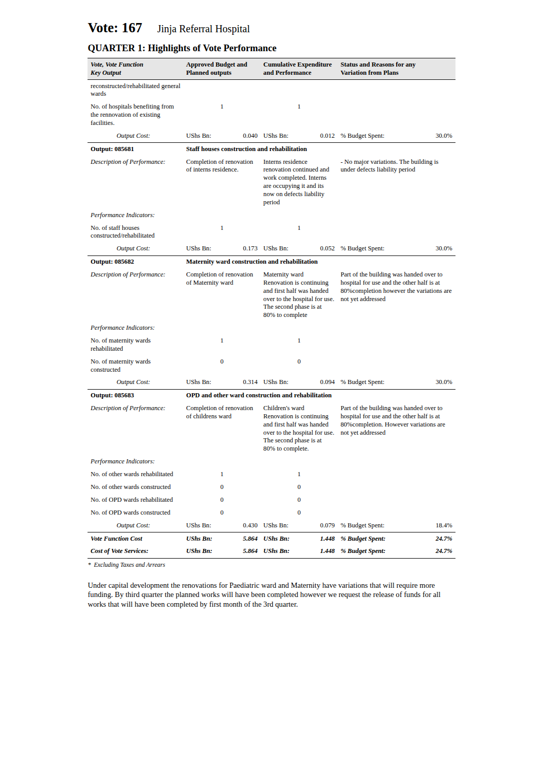Vote: 167 Jinja Referral Hospital
QUARTER 1: Highlights of Vote Performance
| Vote, Vote Function Key Output | Approved Budget and Planned outputs | Cumulative Expenditure and Performance | Status and Reasons for any Variation from Plans |
| --- | --- | --- | --- |
| reconstructed/rehabilitated general wards | | | | | | |
| No. of hospitals benefiting from the rennovation of existing facilities. | 1 | 1 | |
| Output Cost: | UShs Bn: | 0.040 | UShs Bn: | 0.012 | % Budget Spent: | 30.0% |
| Output: 085681 | Staff houses construction and rehabilitation |
| Description of Performance: | Completion of renovation of interns residence. | Interns residence renovation continued and work completed. Interns are occupying it and its now on defects liability period | - No major variations. The building is under defects liability period |
| Performance Indicators: |
| No. of staff houses constructed/rehabilitated | 1 | 1 | |
| Output Cost: | UShs Bn: | 0.173 | UShs Bn: | 0.052 | % Budget Spent: | 30.0% |
| Output: 085682 | Maternity ward construction and rehabilitation |
| Description of Performance: | Completion of renovation of Maternity ward | Maternity ward Renovation is continuing and first half was handed over to the hospital for use. The second phase is at 80% to complete | Part of the building was handed over to hospital for use and the other half is at 80%completion however the variations are not yet addressed |
| Performance Indicators: |
| No. of maternity wards rehabilitated | 1 | 1 | |
| No. of maternity wards constructed | 0 | 0 | |
| Output Cost: | UShs Bn: | 0.314 | UShs Bn: | 0.094 | % Budget Spent: | 30.0% |
| Output: 085683 | OPD and other ward construction and rehabilitation |
| Description of Performance: | Completion of renovation of childrens ward | Children's ward Renovation is continuing and first half was handed over to the hospital for use. The second phase is at 80% to complete. | Part of the building was handed over to hospital for use and the other half is at 80%completion. However variations are not yet addressed |
| Performance Indicators: |
| No. of other wards rehabilitated | 1 | 1 | |
| No. of other wards constructed | 0 | 0 | |
| No. of OPD wards rehabilitated | 0 | 0 | |
| No. of OPD wards constructed | 0 | 0 | |
| Output Cost: | UShs Bn: | 0.430 | UShs Bn: | 0.079 | % Budget Spent: | 18.4% |
| Vote Function Cost | UShs Bn: | 5.864 | UShs Bn: | 1.448 | % Budget Spent: | 24.7% |
| Cost of Vote Services: | UShs Bn: | 5.864 | UShs Bn: | 1.448 | % Budget Spent: | 24.7% |
* Excluding Taxes and Arrears
Under capital development the renovations for Paediatric ward and Maternity have variations that will require more funding. By third quarter the planned works will have been completed however we request the release of funds for all works that will have been completed by first month of the 3rd quarter.